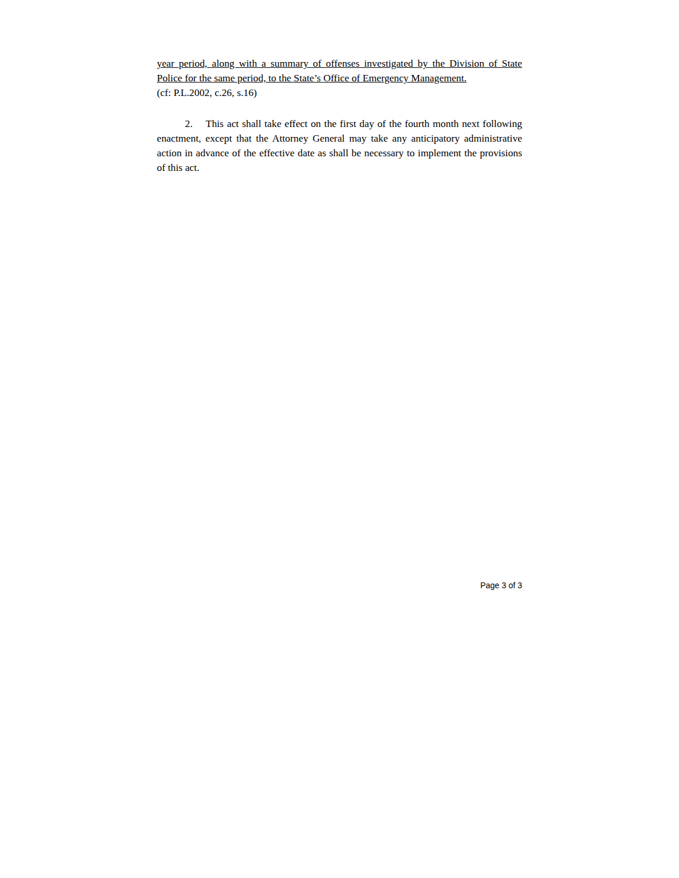year period, along with a summary of offenses investigated by the Division of State Police for the same period, to the State’s Office of Emergency Management.
(cf: P.L.2002, c.26, s.16)
2. This act shall take effect on the first day of the fourth month next following enactment, except that the Attorney General may take any anticipatory administrative action in advance of the effective date as shall be necessary to implement the provisions of this act.
Page 3 of 3